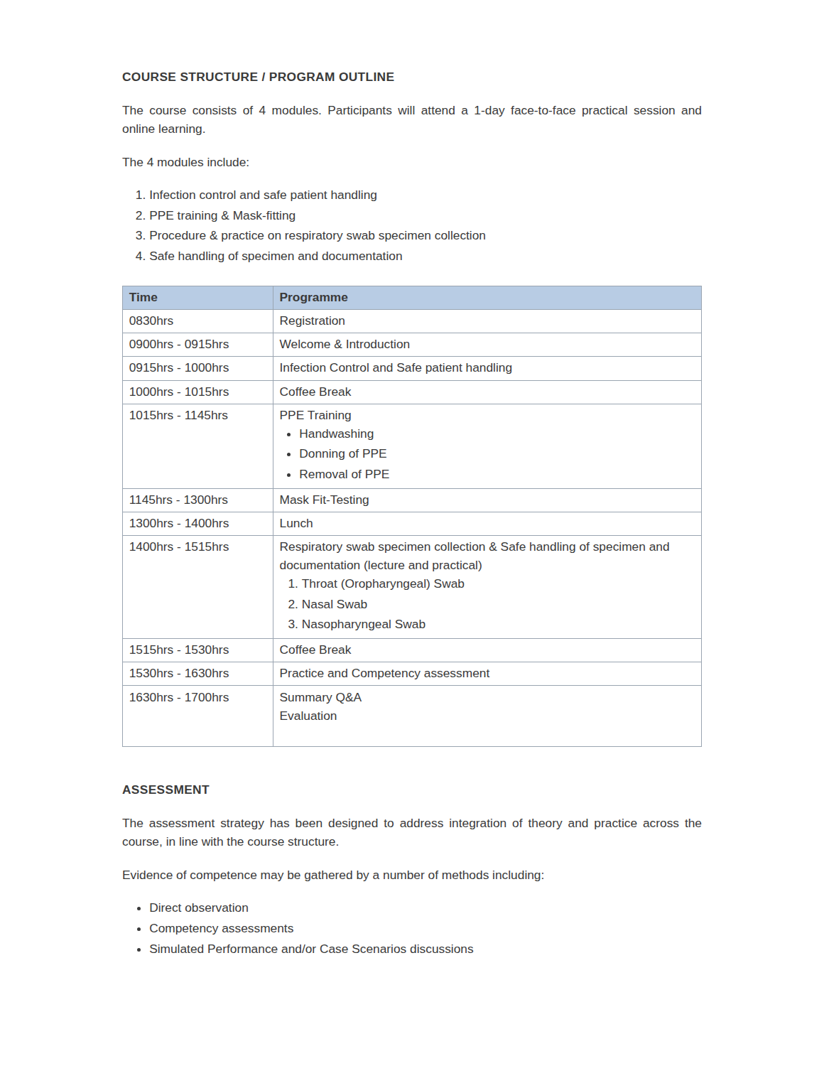COURSE STRUCTURE / PROGRAM OUTLINE
The course consists of 4 modules. Participants will attend a 1-day face-to-face practical session and online learning.
The 4 modules include:
Infection control and safe patient handling
PPE training & Mask-fitting
Procedure & practice on respiratory swab specimen collection
Safe handling of specimen and documentation
| Time | Programme |
| --- | --- |
| 0830hrs | Registration |
| 0900hrs - 0915hrs | Welcome & Introduction |
| 0915hrs - 1000hrs | Infection Control and Safe patient handling |
| 1000hrs - 1015hrs | Coffee Break |
| 1015hrs - 1145hrs | PPE Training Handwashing Donning of PPE Removal of PPE |
| 1145hrs - 1300hrs | Mask Fit-Testing |
| 1300hrs - 1400hrs | Lunch |
| 1400hrs - 1515hrs | Respiratory swab specimen collection & Safe handling of specimen and documentation (lecture and practical) Throat (Oropharyngeal) Swab Nasal Swab Nasopharyngeal Swab |
| 1515hrs - 1530hrs | Coffee Break |
| 1530hrs - 1630hrs | Practice and Competency assessment |
| 1630hrs - 1700hrs | Summary Q&A Evaluation |
ASSESSMENT
The assessment strategy has been designed to address integration of theory and practice across the course, in line with the course structure.
Evidence of competence may be gathered by a number of methods including:
Direct observation
Competency assessments
Simulated Performance and/or Case Scenarios discussions